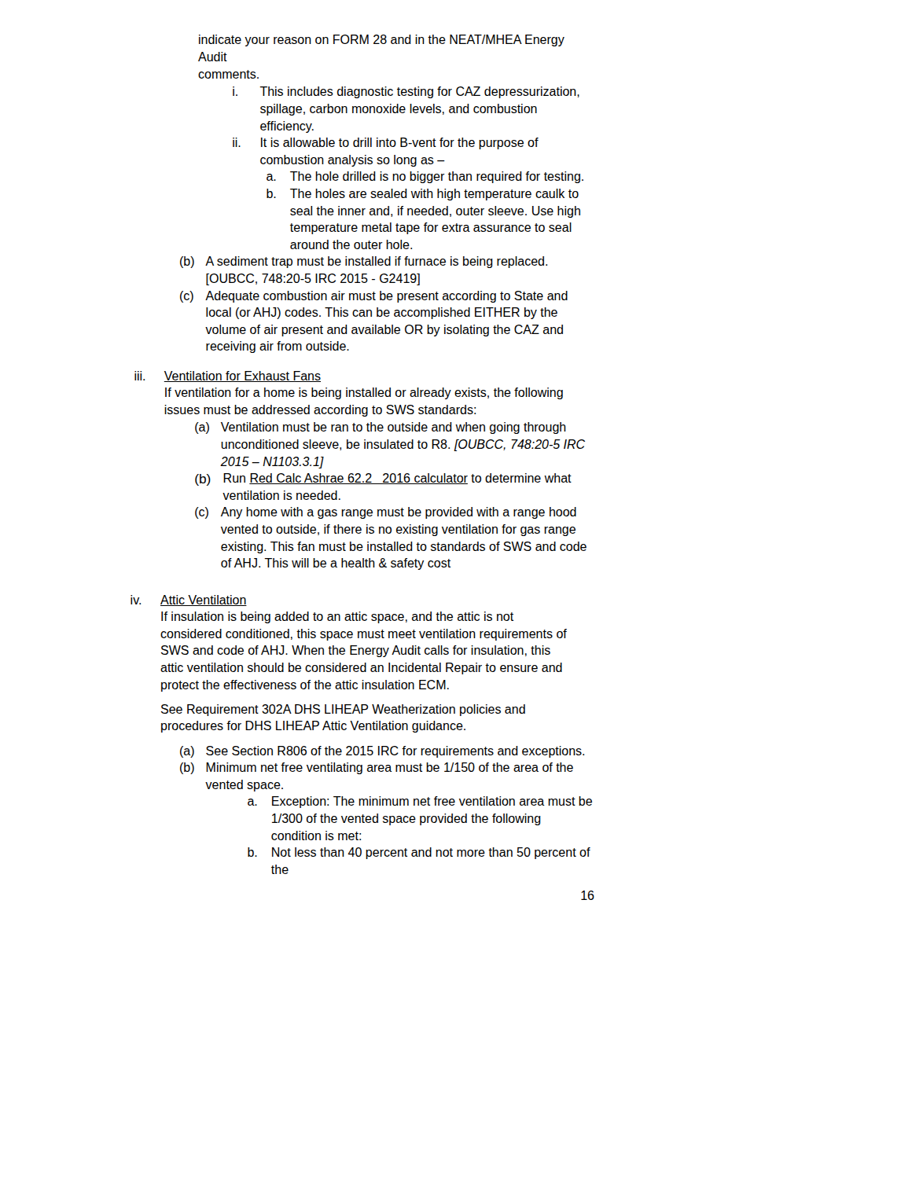indicate your reason on FORM 28 and in the NEAT/MHEA Energy Audit
comments.
i. This includes diagnostic testing for CAZ depressurization, spillage, carbon monoxide levels, and combustion efficiency.
ii. It is allowable to drill into B-vent for the purpose of combustion analysis so long as –
a. The hole drilled is no bigger than required for testing.
b. The holes are sealed with high temperature caulk to seal the inner and, if needed, outer sleeve. Use high temperature metal tape for extra assurance to seal around the outer hole.
(b) A sediment trap must be installed if furnace is being replaced. [OUBCC, 748:20-5 IRC 2015 - G2419]
(c) Adequate combustion air must be present according to State and local (or AHJ) codes. This can be accomplished EITHER by the volume of air present and available OR by isolating the CAZ and receiving air from outside.
iii. Ventilation for Exhaust Fans
If ventilation for a home is being installed or already exists, the following issues must be addressed according to SWS standards:
(a) Ventilation must be ran to the outside and when going through unconditioned sleeve, be insulated to R8. [OUBCC, 748:20-5 IRC 2015 – N1103.3.1]
(b) Run Red Calc Ashrae 62.2 2016 calculator to determine what ventilation is needed.
(c) Any home with a gas range must be provided with a range hood vented to outside, if there is no existing ventilation for gas range existing. This fan must be installed to standards of SWS and code of AHJ. This will be a health & safety cost
iv. Attic Ventilation
If insulation is being added to an attic space, and the attic is not considered conditioned, this space must meet ventilation requirements of SWS and code of AHJ. When the Energy Audit calls for insulation, this attic ventilation should be considered an Incidental Repair to ensure and protect the effectiveness of the attic insulation ECM.
See Requirement 302A DHS LIHEAP Weatherization policies and procedures for DHS LIHEAP Attic Ventilation guidance.
(a) See Section R806 of the 2015 IRC for requirements and exceptions.
(b) Minimum net free ventilating area must be 1/150 of the area of the vented space.
a. Exception: The minimum net free ventilation area must be 1/300 of the vented space provided the following condition is met:
b. Not less than 40 percent and not more than 50 percent of the
16